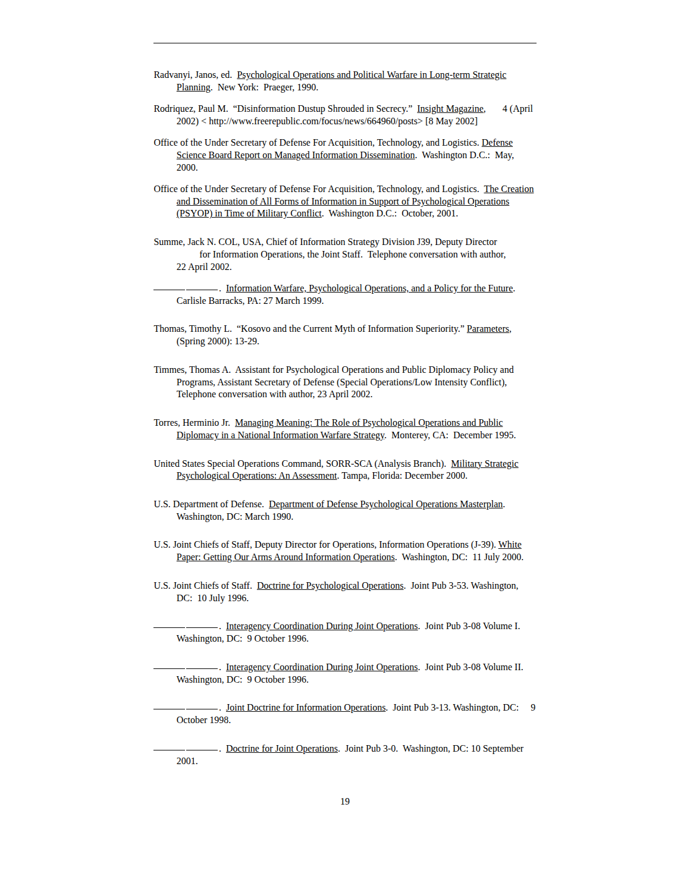Radvanyi, Janos, ed. Psychological Operations and Political Warfare in Long-term Strategic Planning. New York: Praeger, 1990.
Rodriquez, Paul M. “Disinformation Dustup Shrouded in Secrecy.” Insight Magazine, 4 (April 2002) < http://www.freerepublic.com/focus/news/664960/posts> [8 May 2002]
Office of the Under Secretary of Defense For Acquisition, Technology, and Logistics. Defense Science Board Report on Managed Information Dissemination. Washington D.C.: May, 2000.
Office of the Under Secretary of Defense For Acquisition, Technology, and Logistics. The Creation and Dissemination of All Forms of Information in Support of Psychological Operations (PSYOP) in Time of Military Conflict. Washington D.C.: October, 2001.
Summe, Jack N. COL, USA, Chief of Information Strategy Division J39, Deputy Director
for Information Operations, the Joint Staff. Telephone conversation with author,
22 April 2002.
. Information Warfare, Psychological Operations, and a Policy for the Future. Carlisle Barracks, PA: 27 March 1999.
Thomas, Timothy L. “Kosovo and the Current Myth of Information Superiority.” Parameters, (Spring 2000): 13-29.
Timmes, Thomas A. Assistant for Psychological Operations and Public Diplomacy Policy and Programs, Assistant Secretary of Defense (Special Operations/Low Intensity Conflict), Telephone conversation with author, 23 April 2002.
Torres, Herminio Jr. Managing Meaning: The Role of Psychological Operations and Public Diplomacy in a National Information Warfare Strategy. Monterey, CA: December 1995.
United States Special Operations Command, SORR-SCA (Analysis Branch). Military Strategic Psychological Operations: An Assessment. Tampa, Florida: December 2000.
U.S. Department of Defense. Department of Defense Psychological Operations Masterplan. Washington, DC: March 1990.
U.S. Joint Chiefs of Staff, Deputy Director for Operations, Information Operations (J-39). White Paper: Getting Our Arms Around Information Operations. Washington, DC: 11 July 2000.
U.S. Joint Chiefs of Staff. Doctrine for Psychological Operations. Joint Pub 3-53. Washington, DC: 10 July 1996.
. Interagency Coordination During Joint Operations. Joint Pub 3-08 Volume I. Washington, DC: 9 October 1996.
. Interagency Coordination During Joint Operations. Joint Pub 3-08 Volume II. Washington, DC: 9 October 1996.
. Joint Doctrine for Information Operations. Joint Pub 3-13. Washington, DC: 9 October 1998.
. Doctrine for Joint Operations. Joint Pub 3-0. Washington, DC: 10 September 2001.
19